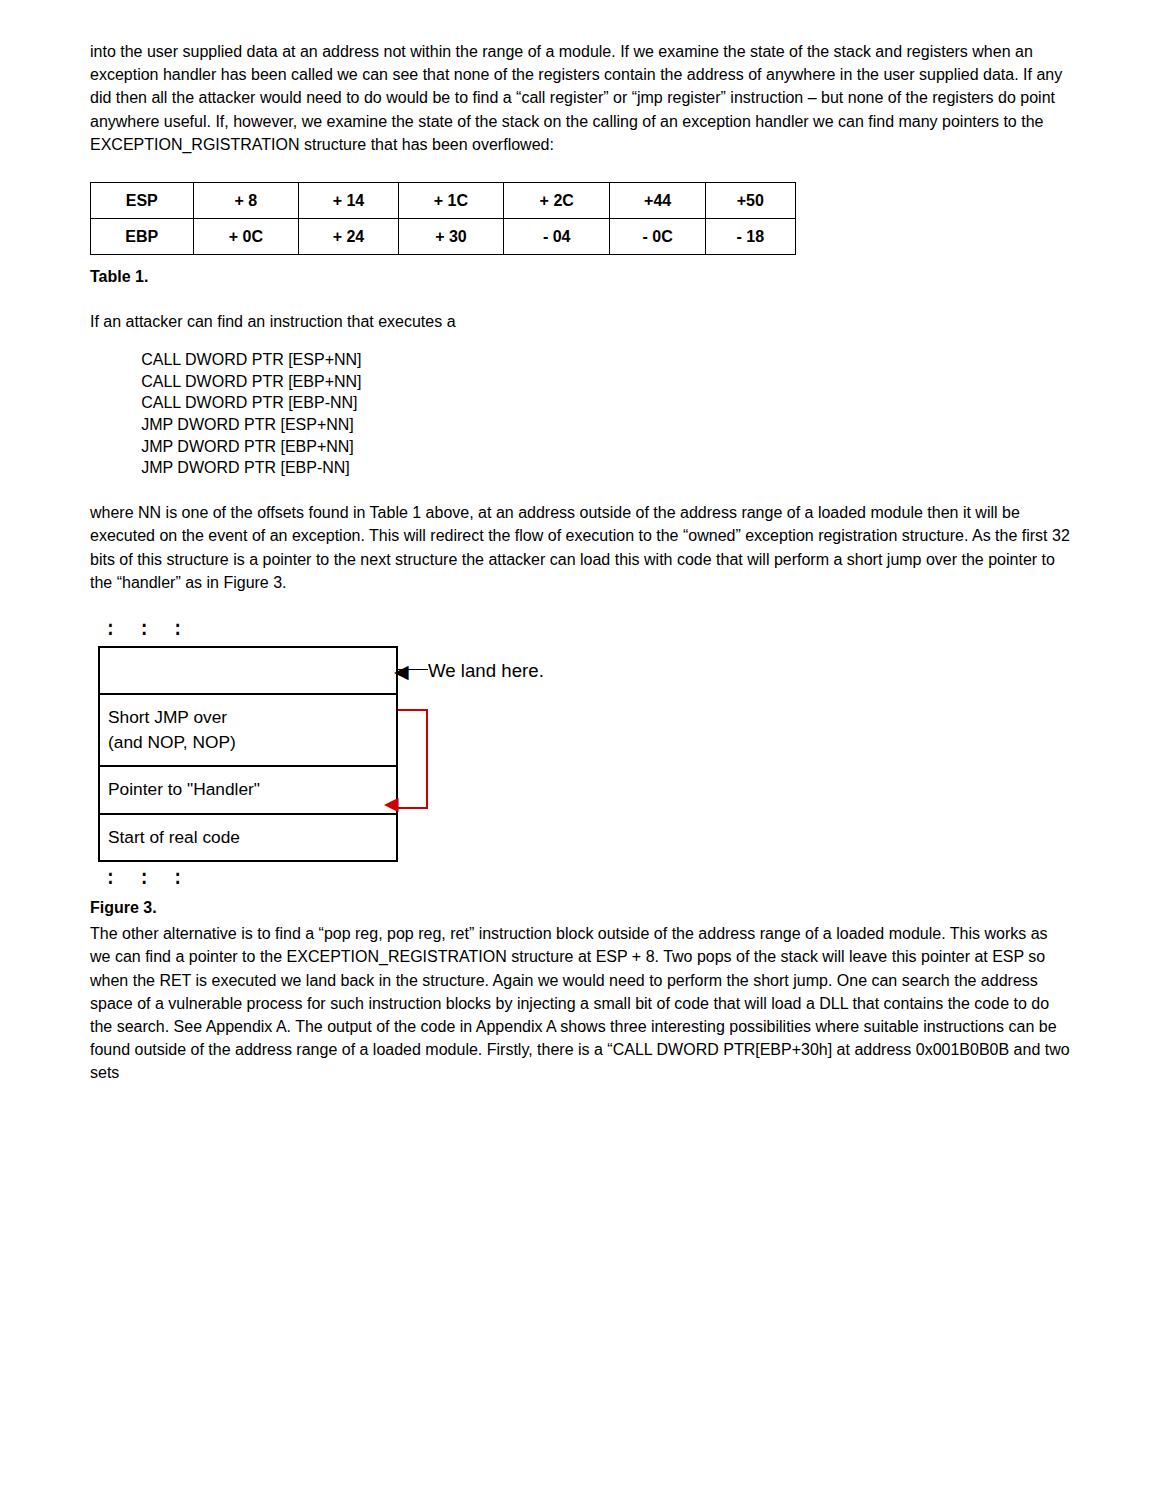into the user supplied data at an address not within the range of a module. If we examine the state of the stack and registers when an exception handler has been called we can see that none of the registers contain the address of anywhere in the user supplied data. If any did then all the attacker would need to do would be to find a “call register” or “jmp register” instruction – but none of the registers do point anywhere useful. If, however, we examine the state of the stack on the calling of an exception handler we can find many pointers to the EXCEPTION_RGISTRATION structure that has been overflowed:
| ESP | + 8 | + 14 | + 1C | + 2C | +44 | +50 |
| EBP | + 0C | + 24 | + 30 | - 04 | - 0C | - 18 |
Table 1.
If an attacker can find an instruction that executes a
CALL DWORD PTR [ESP+NN]
CALL DWORD PTR [EBP+NN]
CALL DWORD PTR [EBP-NN]
JMP DWORD PTR [ESP+NN]
JMP DWORD PTR [EBP+NN]
JMP DWORD PTR [EBP-NN]
where NN is one of the offsets found in Table 1 above, at an address outside of the address range of a loaded module then it will be executed on the event of an exception. This will redirect the flow of execution to the “owned” exception registration structure. As the first 32 bits of this structure is a pointer to the next structure the attacker can load this with code that will perform a short jump over the pointer to the “handler” as in Figure 3.
: : :
Short JMP over
(and NOP, NOP)
Pointer to "Handler"
Start of real code
: : :
◀
We land here.
◀
Figure 3.
The other alternative is to find a “pop reg, pop reg, ret” instruction block outside of the address range of a loaded module. This works as we can find a pointer to the EXCEPTION_REGISTRATION structure at ESP + 8. Two pops of the stack will leave this pointer at ESP so when the RET is executed we land back in the structure. Again we would need to perform the short jump. One can search the address space of a vulnerable process for such instruction blocks by injecting a small bit of code that will load a DLL that contains the code to do the search. See Appendix A. The output of the code in Appendix A shows three interesting possibilities where suitable instructions can be found outside of the address range of a loaded module. Firstly, there is a “CALL DWORD PTR[EBP+30h] at address 0x001B0B0B and two sets